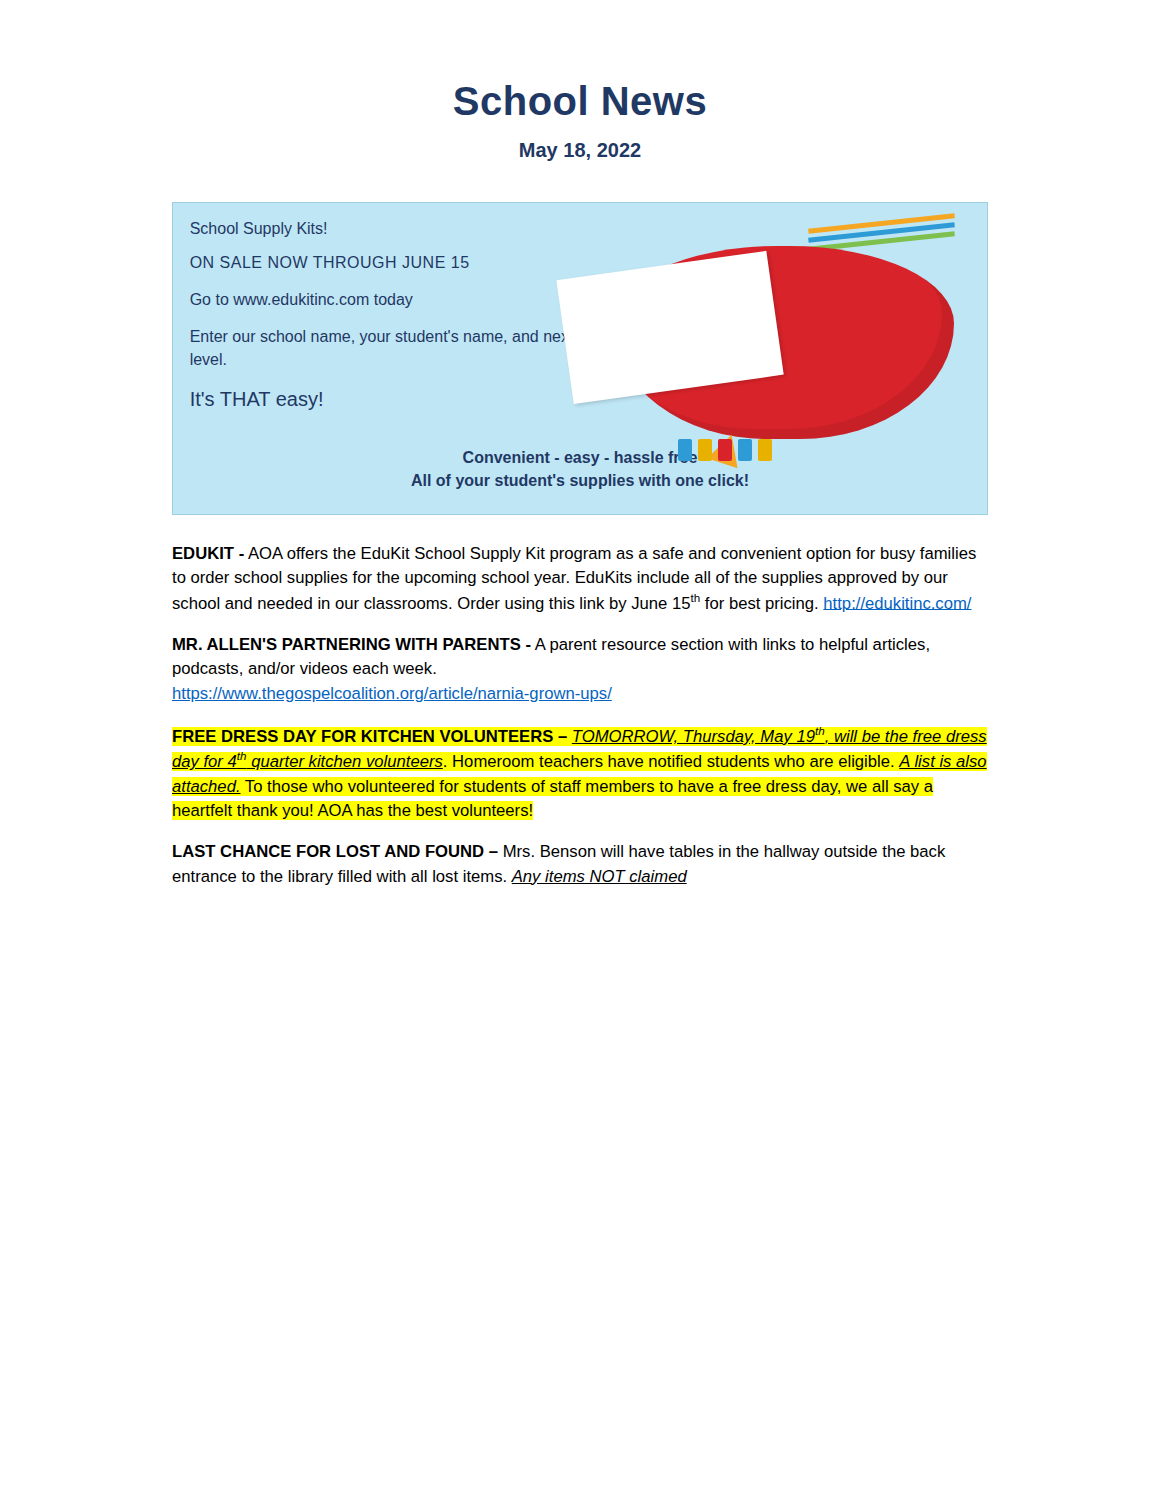School News
May 18, 2022
School Supply Kits!
ON SALE NOW THROUGH JUNE 15
Go to www.edukitinc.com today
Enter our school name, your student's name, and next year's grade level.
It's THAT easy!
Convenient - easy - hassle free All of your student's supplies with one click!
EDUKIT - AOA offers the EduKit School Supply Kit program as a safe and convenient option for busy families to order school supplies for the upcoming school year. EduKits include all of the supplies approved by our school and needed in our classrooms. Order using this link by June 15th for best pricing. http://edukitinc.com/
MR. ALLEN'S PARTNERING WITH PARENTS - A parent resource section with links to helpful articles, podcasts, and/or videos each week.
https://www.thegospelcoalition.org/article/narnia-grown-ups/
FREE DRESS DAY FOR KITCHEN VOLUNTEERS – TOMORROW, Thursday, May 19th, will be the free dress day for 4th quarter kitchen volunteers. Homeroom teachers have notified students who are eligible. A list is also attached. To those who volunteered for students of staff members to have a free dress day, we all say a heartfelt thank you! AOA has the best volunteers!
LAST CHANCE FOR LOST AND FOUND – Mrs. Benson will have tables in the hallway outside the back entrance to the library filled with all lost items. Any items NOT claimed